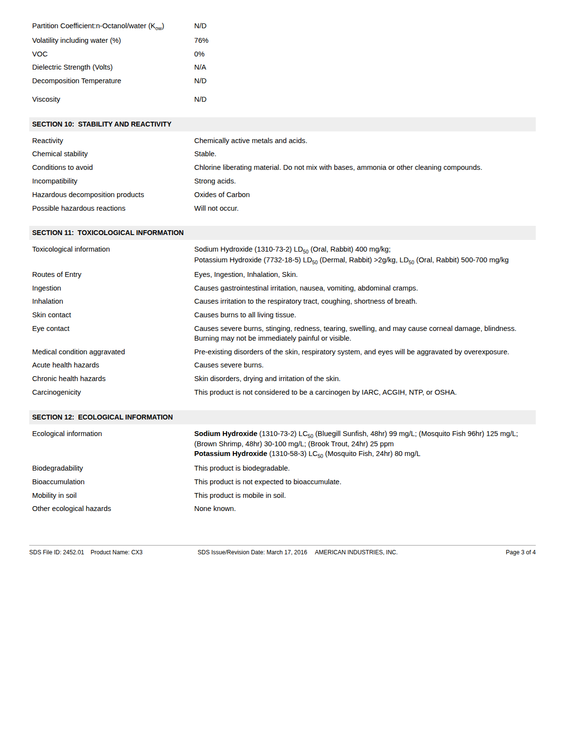| Partition Coefficient:n-Octanol/water (K ow ) | N/D | |
| Volatility including water (%) | 76% | |
| VOC | 0% | |
| Dielectric Strength (Volts) | N/A | |
| Decomposition Temperature | N/D | |
| Viscosity | N/D | |
SECTION 10: STABILITY AND REACTIVITY
| Reactivity | Chemically active metals and acids. |
| Chemical stability | Stable. |
| Conditions to avoid | Chlorine liberating material. Do not mix with bases, ammonia or other cleaning compounds. |
| Incompatibility | Strong acids. |
| Hazardous decomposition products | Oxides of Carbon |
| Possible hazardous reactions | Will not occur. |
SECTION 11: TOXICOLOGICAL INFORMATION
| Toxicological information | Sodium Hydroxide (1310-73-2) LD 50 (Oral, Rabbit) 400 mg/kg; Potassium Hydroxide (7732-18-5) LD 50 (Dermal, Rabbit) >2g/kg, LD 50 (Oral, Rabbit) 500-700 mg/kg |
| Routes of Entry | Eyes, Ingestion, Inhalation, Skin. |
| Ingestion | Causes gastrointestinal irritation, nausea, vomiting, abdominal cramps. |
| Inhalation | Causes irritation to the respiratory tract, coughing, shortness of breath. |
| Skin contact | Causes burns to all living tissue. |
| Eye contact | Causes severe burns, stinging, redness, tearing, swelling, and may cause corneal damage, blindness. Burning may not be immediately painful or visible. |
| Medical condition aggravated | Pre-existing disorders of the skin, respiratory system, and eyes will be aggravated by overexposure. |
| Acute health hazards | Causes severe burns. |
| Chronic health hazards | Skin disorders, drying and irritation of the skin. |
| Carcinogenicity | This product is not considered to be a carcinogen by IARC, ACGIH, NTP, or OSHA. |
SECTION 12: ECOLOGICAL INFORMATION
| Ecological information | Sodium Hydroxide (1310-73-2) LC 50 (Bluegill Sunfish, 48hr) 99 mg/L; (Mosquito Fish 96hr) 125 mg/L; (Brown Shrimp, 48hr) 30-100 mg/L; (Brook Trout, 24hr) 25 ppm Potassium Hydroxide (1310-58-3) LC 50 (Mosquito Fish, 24hr) 80 mg/L |
| Biodegradability | This product is biodegradable. |
| Bioaccumulation | This product is not expected to bioaccumulate. |
| Mobility in soil | This product is mobile in soil. |
| Other ecological hazards | None known. |
| SDS File ID: 2452.01 Product Name: CX3 | SDS Issue/Revision Date: March 17, 2016 AMERICAN INDUSTRIES, INC. | Page 3 of 4 |